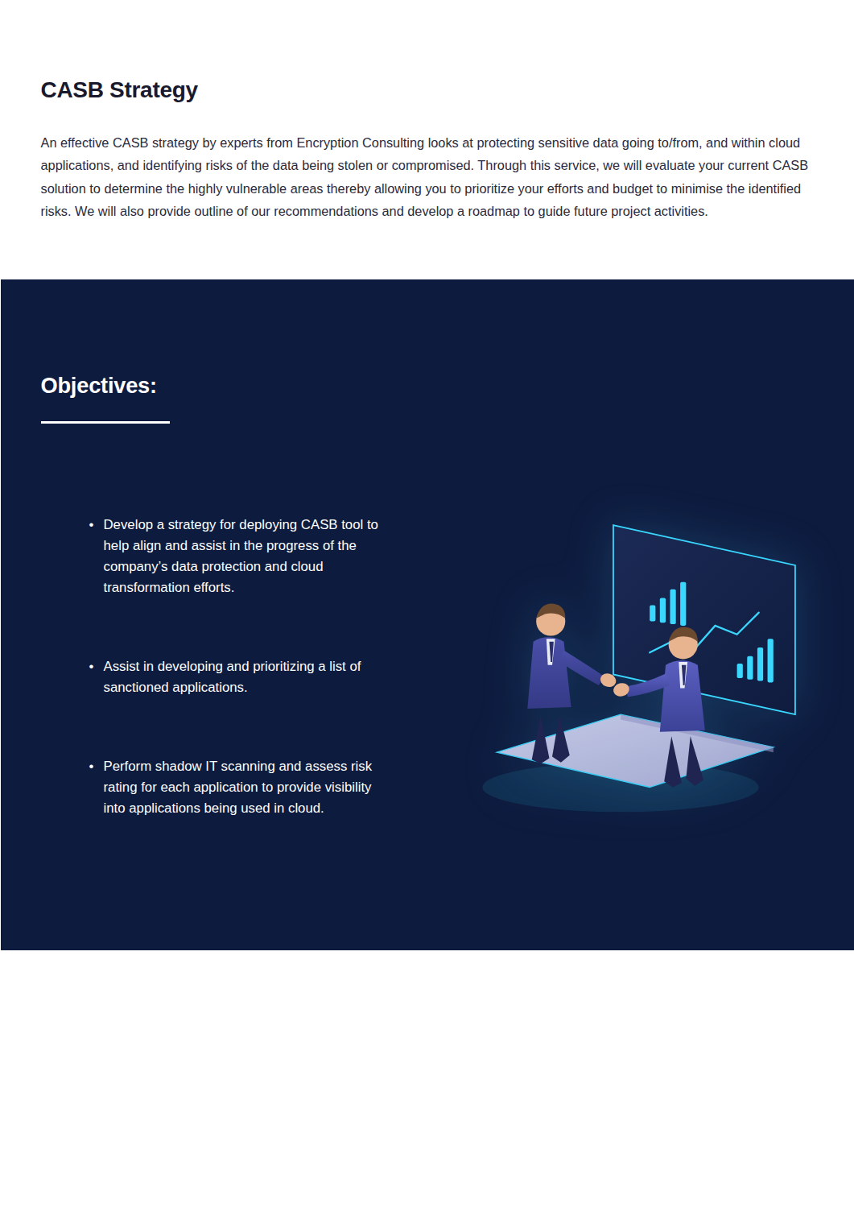CASB Strategy
An effective CASB strategy by experts from Encryption Consulting looks at protecting sensitive data going to/from, and within cloud applications, and identifying risks of the data being stolen or compromised. Through this service, we will evaluate your current CASB solution to determine the highly vulnerable areas thereby allowing you to prioritize your efforts and budget to minimise the identified risks. We will also provide outline of our recommendations and develop a roadmap to guide future project activities.
Objectives:
Develop a strategy for deploying CASB tool to help align and assist in the progress of the company’s data protection and cloud transformation efforts.
Assist in developing and prioritizing a list of sanctioned applications.
Perform shadow IT scanning and assess risk rating for each application to provide visibility into applications being used in cloud.